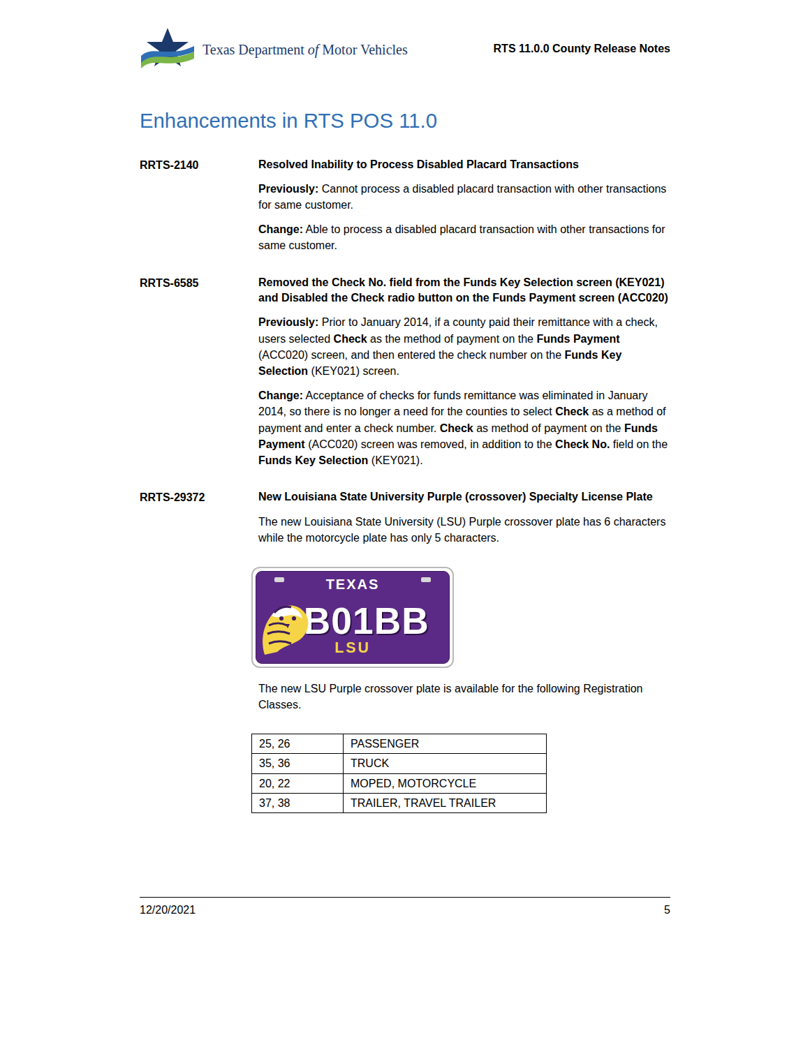Texas Department of Motor Vehicles
RTS 11.0.0 County Release Notes
Enhancements in RTS POS 11.0
RRTS-2140
Resolved Inability to Process Disabled Placard Transactions
Previously: Cannot process a disabled placard transaction with other transactions for same customer.
Change: Able to process a disabled placard transaction with other transactions for same customer.
RRTS-6585
Removed the Check No. field from the Funds Key Selection screen (KEY021) and Disabled the Check radio button on the Funds Payment screen (ACC020)
Previously: Prior to January 2014, if a county paid their remittance with a check, users selected Check as the method of payment on the Funds Payment (ACC020) screen, and then entered the check number on the Funds Key Selection (KEY021) screen.
Change: Acceptance of checks for funds remittance was eliminated in January 2014, so there is no longer a need for the counties to select Check as a method of payment and enter a check number. Check as method of payment on the Funds Payment (ACC020) screen was removed, in addition to the Check No. field on the Funds Key Selection (KEY021).
RRTS-29372
New Louisiana State University Purple (crossover) Specialty License Plate
The new Louisiana State University (LSU) Purple crossover plate has 6 characters while the motorcycle plate has only 5 characters.
TEXAS
BB01BB
LSU
The new LSU Purple crossover plate is available for the following Registration Classes.
| 25, 26 | PASSENGER |
| 35, 36 | TRUCK |
| 20, 22 | MOPED, MOTORCYCLE |
| 37, 38 | TRAILER, TRAVEL TRAILER |
12/20/2021
5